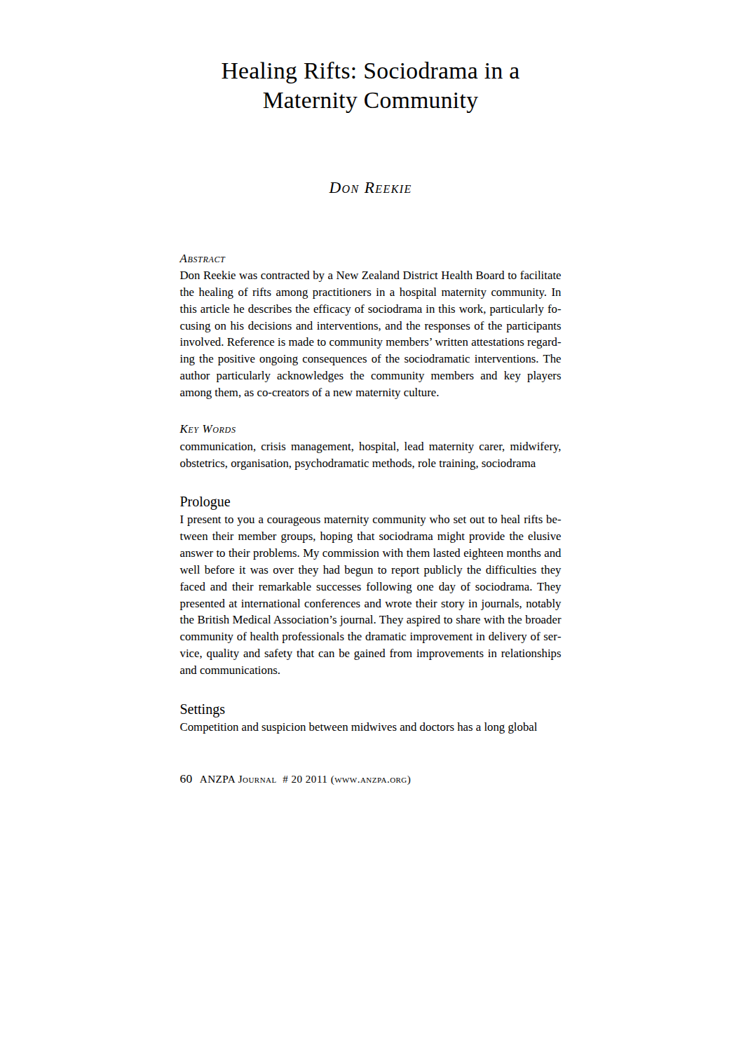Healing Rifts: Sociodrama in a
Maternity Community
Don Reekie
Abstract
Don Reekie was contracted by a New Zealand District Health Board to facilitate the healing of rifts among practitioners in a hospital maternity community. In this article he describes the efficacy of sociodrama in this work, particularly focusing on his decisions and interventions, and the responses of the participants involved. Reference is made to community members’ written attestations regarding the positive ongoing consequences of the sociodramatic interventions. The author particularly acknowledges the community members and key players among them, as co-creators of a new maternity culture.
Key Words
communication, crisis management, hospital, lead maternity carer, midwifery, obstetrics, organisation, psychodramatic methods, role training, sociodrama
Prologue
I present to you a courageous maternity community who set out to heal rifts between their member groups, hoping that sociodrama might provide the elusive answer to their problems. My commission with them lasted eighteen months and well before it was over they had begun to report publicly the difficulties they faced and their remarkable successes following one day of sociodrama. They presented at international conferences and wrote their story in journals, notably the British Medical Association’s journal. They aspired to share with the broader community of health professionals the dramatic improvement in delivery of service, quality and safety that can be gained from improvements in relationships and communications.
Settings
Competition and suspicion between midwives and doctors has a long global
60 ANZPA Journal # 20 2011 (www.anzpa.org)